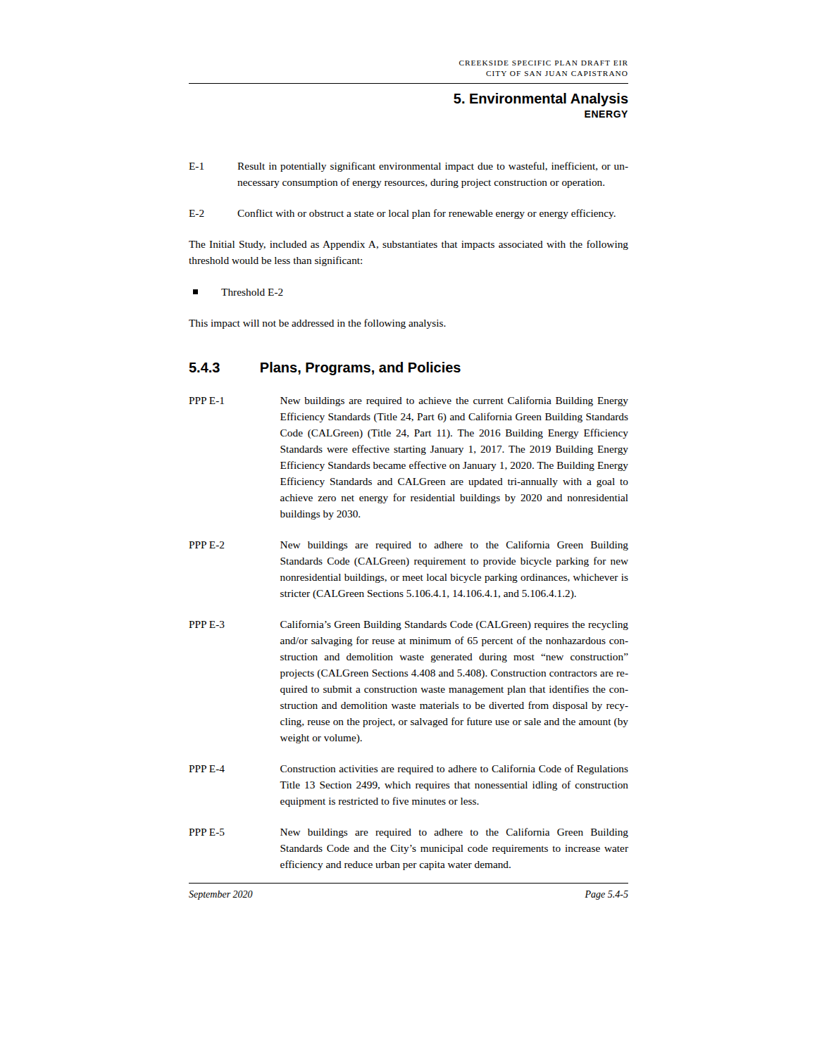CREEKSIDE SPECIFIC PLAN DRAFT EIR CITY OF SAN JUAN CAPISTRANO
5. Environmental Analysis
ENERGY
E-1
Result in potentially significant environmental impact due to wasteful, inefficient, or unnecessary consumption of energy resources, during project construction or operation.
E-2
Conflict with or obstruct a state or local plan for renewable energy or energy efficiency.
The Initial Study, included as Appendix A, substantiates that impacts associated with the following threshold would be less than significant:
Threshold E-2
This impact will not be addressed in the following analysis.
5.4.3 Plans, Programs, and Policies
PPP E-1
New buildings are required to achieve the current California Building Energy Efficiency Standards (Title 24, Part 6) and California Green Building Standards Code (CALGreen) (Title 24, Part 11). The 2016 Building Energy Efficiency Standards were effective starting January 1, 2017. The 2019 Building Energy Efficiency Standards became effective on January 1, 2020. The Building Energy Efficiency Standards and CALGreen are updated tri-annually with a goal to achieve zero net energy for residential buildings by 2020 and nonresidential buildings by 2030.
PPP E-2
New buildings are required to adhere to the California Green Building Standards Code (CALGreen) requirement to provide bicycle parking for new nonresidential buildings, or meet local bicycle parking ordinances, whichever is stricter (CALGreen Sections 5.106.4.1, 14.106.4.1, and 5.106.4.1.2).
PPP E-3
California’s Green Building Standards Code (CALGreen) requires the recycling and/or salvaging for reuse at minimum of 65 percent of the nonhazardous construction and demolition waste generated during most “new construction” projects (CALGreen Sections 4.408 and 5.408). Construction contractors are required to submit a construction waste management plan that identifies the construction and demolition waste materials to be diverted from disposal by recycling, reuse on the project, or salvaged for future use or sale and the amount (by weight or volume).
PPP E-4
Construction activities are required to adhere to California Code of Regulations Title 13 Section 2499, which requires that nonessential idling of construction equipment is restricted to five minutes or less.
PPP E-5
New buildings are required to adhere to the California Green Building Standards Code and the City’s municipal code requirements to increase water efficiency and reduce urban per capita water demand.
September 2020
Page 5.4-5